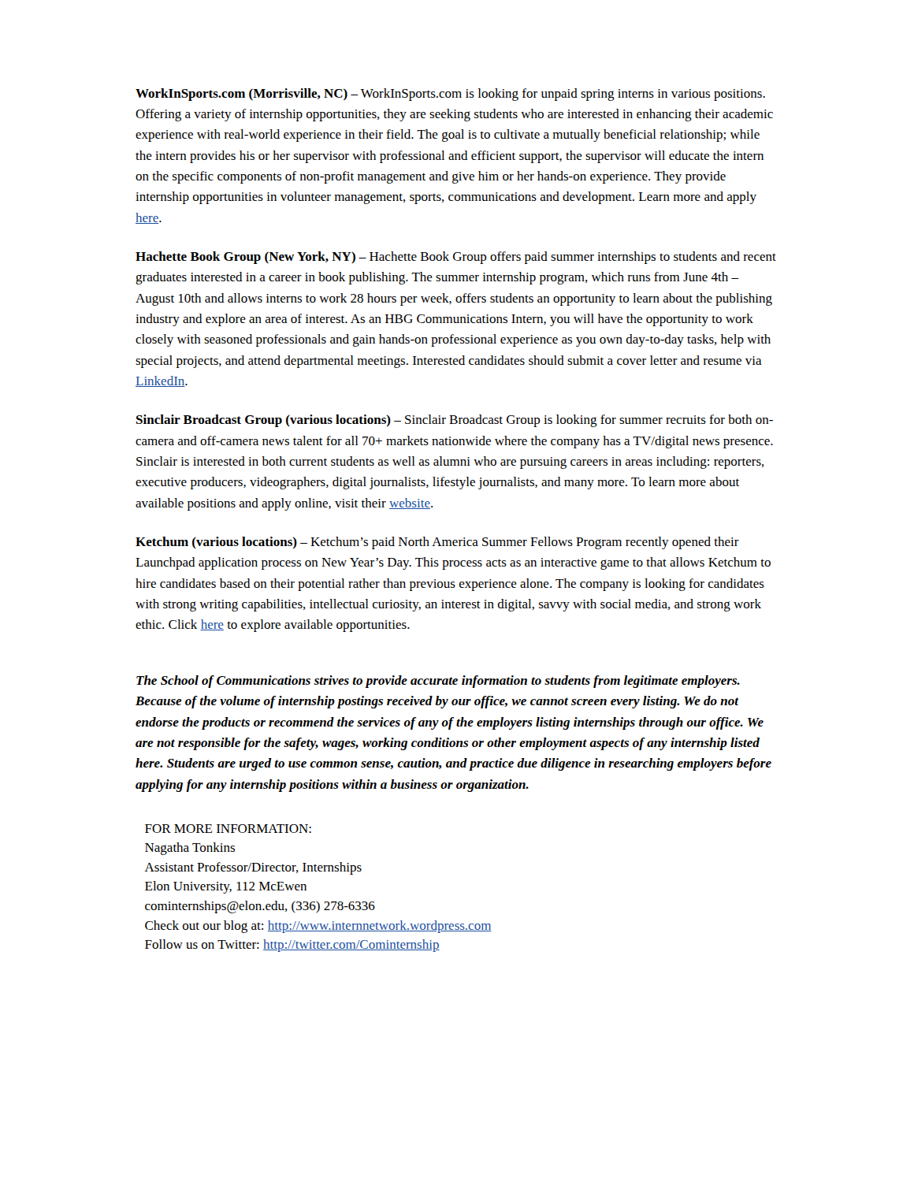WorkInSports.com (Morrisville, NC) – WorkInSports.com is looking for unpaid spring interns in various positions. Offering a variety of internship opportunities, they are seeking students who are interested in enhancing their academic experience with real-world experience in their field. The goal is to cultivate a mutually beneficial relationship; while the intern provides his or her supervisor with professional and efficient support, the supervisor will educate the intern on the specific components of non-profit management and give him or her hands-on experience. They provide internship opportunities in volunteer management, sports, communications and development. Learn more and apply here.
Hachette Book Group (New York, NY) – Hachette Book Group offers paid summer internships to students and recent graduates interested in a career in book publishing. The summer internship program, which runs from June 4th – August 10th and allows interns to work 28 hours per week, offers students an opportunity to learn about the publishing industry and explore an area of interest. As an HBG Communications Intern, you will have the opportunity to work closely with seasoned professionals and gain hands-on professional experience as you own day-to-day tasks, help with special projects, and attend departmental meetings. Interested candidates should submit a cover letter and resume via LinkedIn.
Sinclair Broadcast Group (various locations) – Sinclair Broadcast Group is looking for summer recruits for both on-camera and off-camera news talent for all 70+ markets nationwide where the company has a TV/digital news presence. Sinclair is interested in both current students as well as alumni who are pursuing careers in areas including: reporters, executive producers, videographers, digital journalists, lifestyle journalists, and many more. To learn more about available positions and apply online, visit their website.
Ketchum (various locations) – Ketchum’s paid North America Summer Fellows Program recently opened their Launchpad application process on New Year’s Day. This process acts as an interactive game to that allows Ketchum to hire candidates based on their potential rather than previous experience alone. The company is looking for candidates with strong writing capabilities, intellectual curiosity, an interest in digital, savvy with social media, and strong work ethic. Click here to explore available opportunities.
The School of Communications strives to provide accurate information to students from legitimate employers. Because of the volume of internship postings received by our office, we cannot screen every listing. We do not endorse the products or recommend the services of any of the employers listing internships through our office. We are not responsible for the safety, wages, working conditions or other employment aspects of any internship listed here. Students are urged to use common sense, caution, and practice due diligence in researching employers before applying for any internship positions within a business or organization.
FOR MORE INFORMATION:
Nagatha Tonkins
Assistant Professor/Director, Internships
Elon University, 112 McEwen
cominternships@elon.edu, (336) 278-6336
Check out our blog at: http://www.internnetwork.wordpress.com
Follow us on Twitter: http://twitter.com/Cominternship